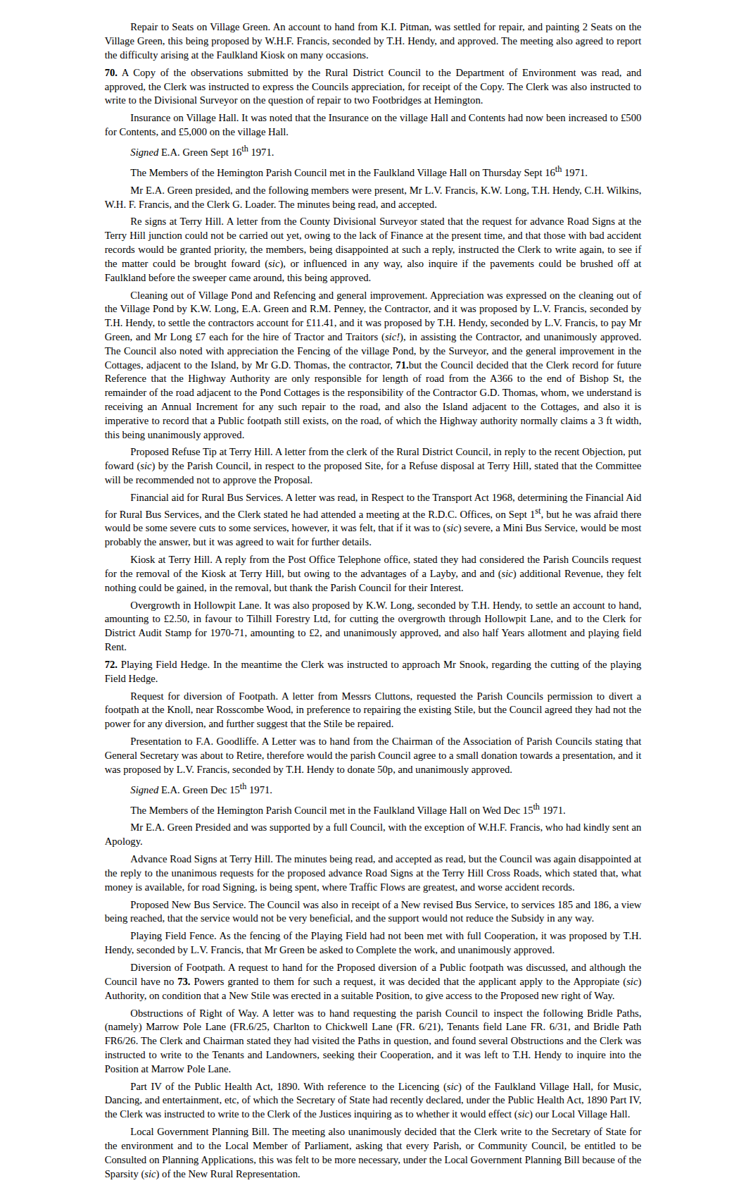Repair to Seats on Village Green. An account to hand from K.I. Pitman, was settled for repair, and painting 2 Seats on the Village Green, this being proposed by W.H.F. Francis, seconded by T.H. Hendy, and approved. The meeting also agreed to report the difficulty arising at the Faulkland Kiosk on many occasions.
70. A Copy of the observations submitted by the Rural District Council to the Department of Environment was read, and approved, the Clerk was instructed to express the Councils appreciation, for receipt of the Copy. The Clerk was also instructed to write to the Divisional Surveyor on the question of repair to two Footbridges at Hemington.
Insurance on Village Hall. It was noted that the Insurance on the village Hall and Contents had now been increased to £500 for Contents, and £5,000 on the village Hall.
Signed E.A. Green Sept 16th 1971.
The Members of the Hemington Parish Council met in the Faulkland Village Hall on Thursday Sept 16th 1971.
Mr E.A. Green presided, and the following members were present, Mr L.V. Francis, K.W. Long, T.H. Hendy, C.H. Wilkins, W.H. F. Francis, and the Clerk G. Loader. The minutes being read, and accepted.
Re signs at Terry Hill. A letter from the County Divisional Surveyor stated that the request for advance Road Signs at the Terry Hill junction could not be carried out yet, owing to the lack of Finance at the present time, and that those with bad accident records would be granted priority, the members, being disappointed at such a reply, instructed the Clerk to write again, to see if the matter could be brought foward (sic), or influenced in any way, also inquire if the pavements could be brushed off at Faulkland before the sweeper came around, this being approved.
Cleaning out of Village Pond and Refencing and general improvement. Appreciation was expressed on the cleaning out of the Village Pond by K.W. Long, E.A. Green and R.M. Penney, the Contractor, and it was proposed by L.V. Francis, seconded by T.H. Hendy, to settle the contractors account for £11.41, and it was proposed by T.H. Hendy, seconded by L.V. Francis, to pay Mr Green, and Mr Long £7 each for the hire of Tractor and Traitors (sic!), in assisting the Contractor, and unanimously approved. The Council also noted with appreciation the Fencing of the village Pond, by the Surveyor, and the general improvement in the Cottages, adjacent to the Island, by Mr G.D. Thomas, the contractor, 71. but the Council decided that the Clerk record for future Reference that the Highway Authority are only responsible for length of road from the A366 to the end of Bishop St, the remainder of the road adjacent to the Pond Cottages is the responsibility of the Contractor G.D. Thomas, whom, we understand is receiving an Annual Increment for any such repair to the road, and also the Island adjacent to the Cottages, and also it is imperative to record that a Public footpath still exists, on the road, of which the Highway authority normally claims a 3 ft width, this being unanimously approved.
Proposed Refuse Tip at Terry Hill. A letter from the clerk of the Rural District Council, in reply to the recent Objection, put foward (sic) by the Parish Council, in respect to the proposed Site, for a Refuse disposal at Terry Hill, stated that the Committee will be recommended not to approve the Proposal.
Financial aid for Rural Bus Services. A letter was read, in Respect to the Transport Act 1968, determining the Financial Aid for Rural Bus Services, and the Clerk stated he had attended a meeting at the R.D.C. Offices, on Sept 1st, but he was afraid there would be some severe cuts to some services, however, it was felt, that if it was to (sic) severe, a Mini Bus Service, would be most probably the answer, but it was agreed to wait for further details.
Kiosk at Terry Hill. A reply from the Post Office Telephone office, stated they had considered the Parish Councils request for the removal of the Kiosk at Terry Hill, but owing to the advantages of a Layby, and and (sic) additional Revenue, they felt nothing could be gained, in the removal, but thank the Parish Council for their Interest.
Overgrowth in Hollowpit Lane. It was also proposed by K.W. Long, seconded by T.H. Hendy, to settle an account to hand, amounting to £2.50, in favour to Tilhill Forestry Ltd, for cutting the overgrowth through Hollowpit Lane, and to the Clerk for District Audit Stamp for 1970-71, amounting to £2, and unanimously approved, and also half Years allotment and playing field Rent.
72. Playing Field Hedge. In the meantime the Clerk was instructed to approach Mr Snook, regarding the cutting of the playing Field Hedge.
Request for diversion of Footpath. A letter from Messrs Cluttons, requested the Parish Councils permission to divert a footpath at the Knoll, near Rosscombe Wood, in preference to repairing the existing Stile, but the Council agreed they had not the power for any diversion, and further suggest that the Stile be repaired.
Presentation to F.A. Goodliffe. A Letter was to hand from the Chairman of the Association of Parish Councils stating that General Secretary was about to Retire, therefore would the parish Council agree to a small donation towards a presentation, and it was proposed by L.V. Francis, seconded by T.H. Hendy to donate 50p, and unanimously approved.
Signed E.A. Green Dec 15th 1971.
The Members of the Hemington Parish Council met in the Faulkland Village Hall on Wed Dec 15th 1971.
Mr E.A. Green Presided and was supported by a full Council, with the exception of W.H.F. Francis, who had kindly sent an Apology.
Advance Road Signs at Terry Hill. The minutes being read, and accepted as read, but the Council was again disappointed at the reply to the unanimous requests for the proposed advance Road Signs at the Terry Hill Cross Roads, which stated that, what money is available, for road Signing, is being spent, where Traffic Flows are greatest, and worse accident records.
Proposed New Bus Service. The Council was also in receipt of a New revised Bus Service, to services 185 and 186, a view being reached, that the service would not be very beneficial, and the support would not reduce the Subsidy in any way.
Playing Field Fence. As the fencing of the Playing Field had not been met with full Cooperation, it was proposed by T.H. Hendy, seconded by L.V. Francis, that Mr Green be asked to Complete the work, and unanimously approved.
Diversion of Footpath. A request to hand for the Proposed diversion of a Public footpath was discussed, and although the Council have no 73. Powers granted to them for such a request, it was decided that the applicant apply to the Appropiate (sic) Authority, on condition that a New Stile was erected in a suitable Position, to give access to the Proposed new right of Way.
Obstructions of Right of Way. A letter was to hand requesting the parish Council to inspect the following Bridle Paths, (namely) Marrow Pole Lane (FR.6/25, Charlton to Chickwell Lane (FR. 6/21), Tenants field Lane FR. 6/31, and Bridle Path FR6/26. The Clerk and Chairman stated they had visited the Paths in question, and found several Obstructions and the Clerk was instructed to write to the Tenants and Landowners, seeking their Cooperation, and it was left to T.H. Hendy to inquire into the Position at Marrow Pole Lane.
Part IV of the Public Health Act, 1890. With reference to the Licencing (sic) of the Faulkland Village Hall, for Music, Dancing, and entertainment, etc, of which the Secretary of State had recently declared, under the Public Health Act, 1890 Part IV, the Clerk was instructed to write to the Clerk of the Justices inquiring as to whether it would effect (sic) our Local Village Hall.
Local Government Planning Bill. The meeting also unanimously decided that the Clerk write to the Secretary of State for the environment and to the Local Member of Parliament, asking that every Parish, or Community Council, be entitled to be Consulted on Planning Applications, this was felt to be more necessary, under the Local Government Planning Bill because of the Sparsity (sic) of the New Rural Representation.